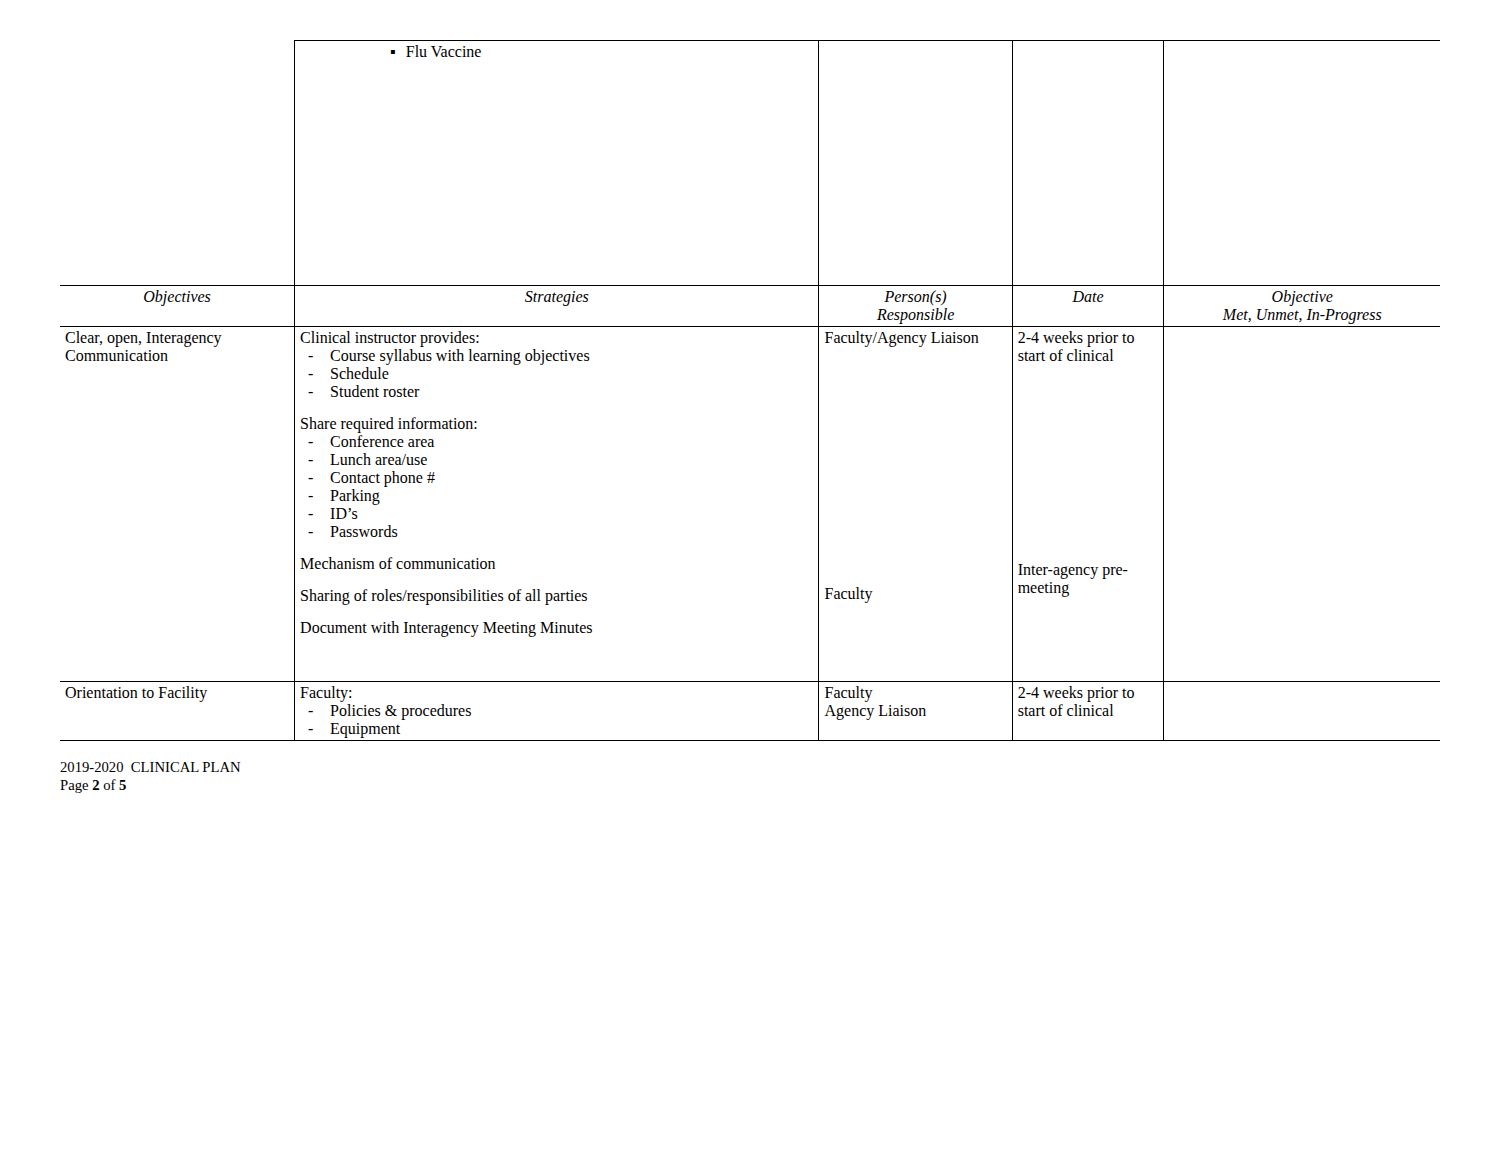| | Flu Vaccine | | | |
| Objectives | Strategies | Person(s) Responsible | Date | Objective Met, Unmet, In-Progress |
| Clear, open, Interagency Communication | Clinical instructor provides: Course syllabus with learning objectives Schedule Student roster Share required information: Conference area Lunch area/use Contact phone # Parking ID’s Passwords Mechanism of communication Sharing of roles/responsibilities of all parties Document with Interagency Meeting Minutes | Faculty/Agency Liaison Faculty | 2-4 weeks prior to start of clinical Inter-agency pre-meeting | |
| Orientation to Facility | Faculty: Policies & procedures Equipment | Faculty Agency Liaison | 2-4 weeks prior to start of clinical | |
2019-2020 CLINICAL PLAN
Page 2 of 5